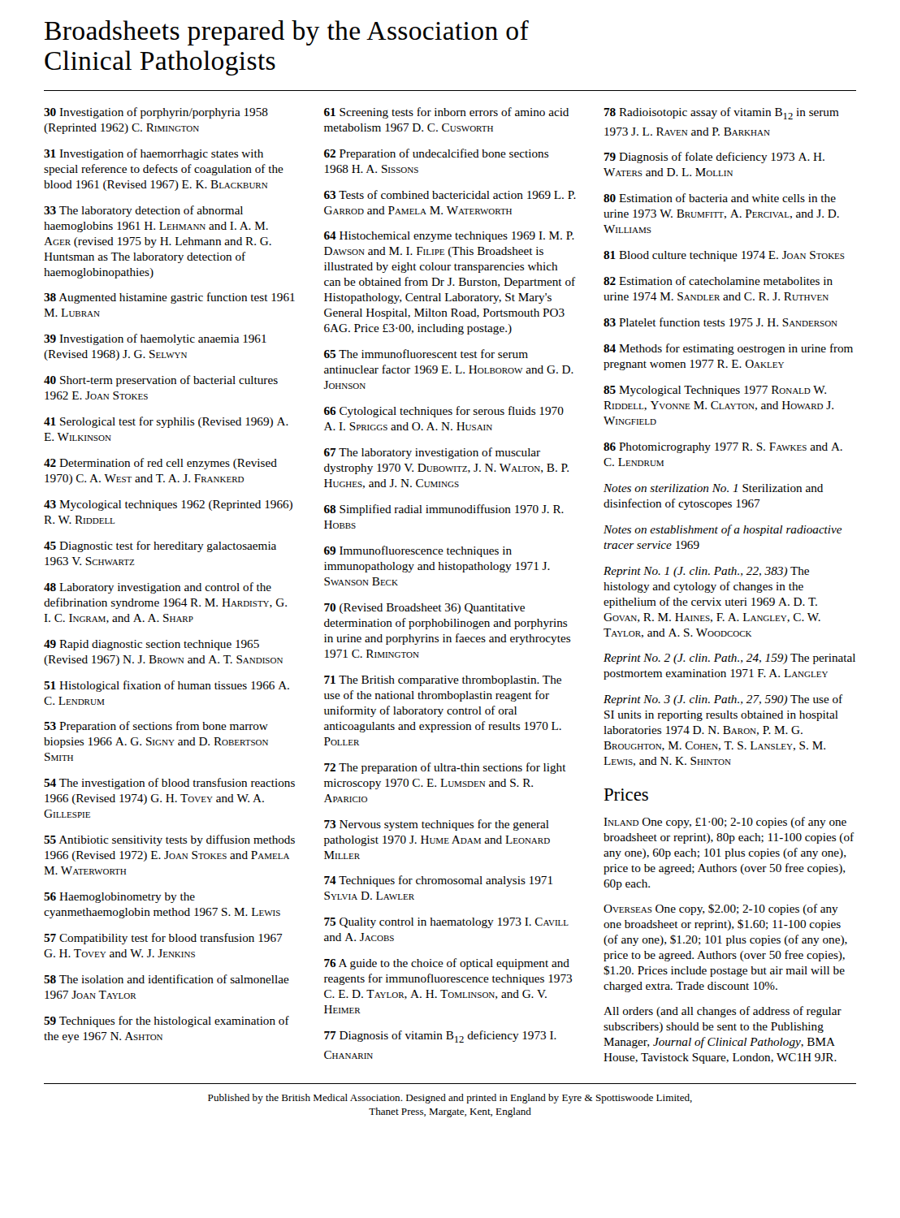Broadsheets prepared by the Association of
Clinical Pathologists
30 Investigation of porphyrin/porphyria 1958 (Reprinted 1962) C. Rimington
31 Investigation of haemorrhagic states with special reference to defects of coagulation of the blood 1961 (Revised 1967) E. K. Blackburn
33 The laboratory detection of abnormal haemoglobins 1961 H. Lehmann and I. A. M. Ager (revised 1975 by H. Lehmann and R. G. Huntsman as The laboratory detection of haemoglobinopathies)
38 Augmented histamine gastric function test 1961 M. Lubran
39 Investigation of haemolytic anaemia 1961 (Revised 1968) J. G. Selwyn
40 Short-term preservation of bacterial cultures 1962 E. Joan Stokes
41 Serological test for syphilis (Revised 1969) A. E. Wilkinson
42 Determination of red cell enzymes (Revised 1970) C. A. West and T. A. J. Frankerd
43 Mycological techniques 1962 (Reprinted 1966) R. W. Riddell
45 Diagnostic test for hereditary galactosaemia 1963 V. Schwartz
48 Laboratory investigation and control of the defibrination syndrome 1964 R. M. Hardisty, G. I. C. Ingram, and A. A. Sharp
49 Rapid diagnostic section technique 1965 (Revised 1967) N. J. Brown and A. T. Sandison
51 Histological fixation of human tissues 1966 A. C. Lendrum
53 Preparation of sections from bone marrow biopsies 1966 A. G. Signy and D. Robertson Smith
54 The investigation of blood transfusion reactions 1966 (Revised 1974) G. H. Tovey and W. A. Gillespie
55 Antibiotic sensitivity tests by diffusion methods 1966 (Revised 1972) E. Joan Stokes and Pamela M. Waterworth
56 Haemoglobinometry by the cyanmethaemoglobin method 1967 S. M. Lewis
57 Compatibility test for blood transfusion 1967 G. H. Tovey and W. J. Jenkins
58 The isolation and identification of salmonellae 1967 Joan Taylor
59 Techniques for the histological examination of the eye 1967 N. Ashton
61 Screening tests for inborn errors of amino acid metabolism 1967 D. C. Cusworth
62 Preparation of undecalcified bone sections 1968 H. A. Sissons
63 Tests of combined bactericidal action 1969 L. P. Garrod and Pamela M. Waterworth
64 Histochemical enzyme techniques 1969 I. M. P. Dawson and M. I. Filipe (This Broadsheet is illustrated by eight colour transparencies which can be obtained from Dr J. Burston, Department of Histopathology, Central Laboratory, St Mary's General Hospital, Milton Road, Portsmouth PO3 6AG. Price £3·00, including postage.)
65 The immunofluorescent test for serum antinuclear factor 1969 E. L. Holborow and G. D. Johnson
66 Cytological techniques for serous fluids 1970 A. I. Spriggs and O. A. N. Husain
67 The laboratory investigation of muscular dystrophy 1970 V. Dubowitz, J. N. Walton, B. P. Hughes, and J. N. Cumings
68 Simplified radial immunodiffusion 1970 J. R. Hobbs
69 Immunofluorescence techniques in immunopathology and histopathology 1971 J. Swanson Beck
70 (Revised Broadsheet 36) Quantitative determination of porphobilinogen and porphyrins in urine and porphyrins in faeces and erythrocytes 1971 C. Rimington
71 The British comparative thromboplastin. The use of the national thromboplastin reagent for uniformity of laboratory control of oral anticoagulants and expression of results 1970 L. Poller
72 The preparation of ultra-thin sections for light microscopy 1970 C. E. Lumsden and S. R. Aparicio
73 Nervous system techniques for the general pathologist 1970 J. Hume Adam and Leonard Miller
74 Techniques for chromosomal analysis 1971 Sylvia D. Lawler
75 Quality control in haematology 1973 I. Cavill and A. Jacobs
76 A guide to the choice of optical equipment and reagents for immunofluorescence techniques 1973 C. E. D. Taylor, A. H. Tomlinson, and G. V. Heimer
77 Diagnosis of vitamin B12 deficiency 1973 I. Chanarin
78 Radioisotopic assay of vitamin B12 in serum 1973 J. L. Raven and P. Barkhan
79 Diagnosis of folate deficiency 1973 A. H. Waters and D. L. Mollin
80 Estimation of bacteria and white cells in the urine 1973 W. Brumfitt, A. Percival, and J. D. Williams
81 Blood culture technique 1974 E. Joan Stokes
82 Estimation of catecholamine metabolites in urine 1974 M. Sandler and C. R. J. Ruthven
83 Platelet function tests 1975 J. H. Sanderson
84 Methods for estimating oestrogen in urine from pregnant women 1977 R. E. Oakley
85 Mycological Techniques 1977 Ronald W. Riddell, Yvonne M. Clayton, and Howard J. Wingfield
86 Photomicrography 1977 R. S. Fawkes and A. C. Lendrum
Notes on sterilization No. 1 Sterilization and disinfection of cytoscopes 1967
Notes on establishment of a hospital radioactive tracer service 1969
Reprint No. 1 (J. clin. Path., 22, 383) The histology and cytology of changes in the epithelium of the cervix uteri 1969 A. D. T. Govan, R. M. Haines, F. A. Langley, C. W. Taylor, and A. S. Woodcock
Reprint No. 2 (J. clin. Path., 24, 159) The perinatal postmortem examination 1971 F. A. Langley
Reprint No. 3 (J. clin. Path., 27, 590) The use of SI units in reporting results obtained in hospital laboratories 1974 D. N. Baron, P. M. G. Broughton, M. Cohen, T. S. Lansley, S. M. Lewis, and N. K. Shinton
Prices
Inland One copy, £1·00; 2-10 copies (of any one broadsheet or reprint), 80p each; 11-100 copies (of any one), 60p each; 101 plus copies (of any one), price to be agreed; Authors (over 50 free copies), 60p each.
Overseas One copy, $2.00; 2-10 copies (of any one broadsheet or reprint), $1.60; 11-100 copies (of any one), $1.20; 101 plus copies (of any one), price to be agreed. Authors (over 50 free copies), $1.20. Prices include postage but air mail will be charged extra. Trade discount 10%.
All orders (and all changes of address of regular subscribers) should be sent to the Publishing Manager, Journal of Clinical Pathology, BMA House, Tavistock Square, London, WC1H 9JR.
Published by the British Medical Association. Designed and printed in England by Eyre & Spottiswoode Limited,
Thanet Press, Margate, Kent, England